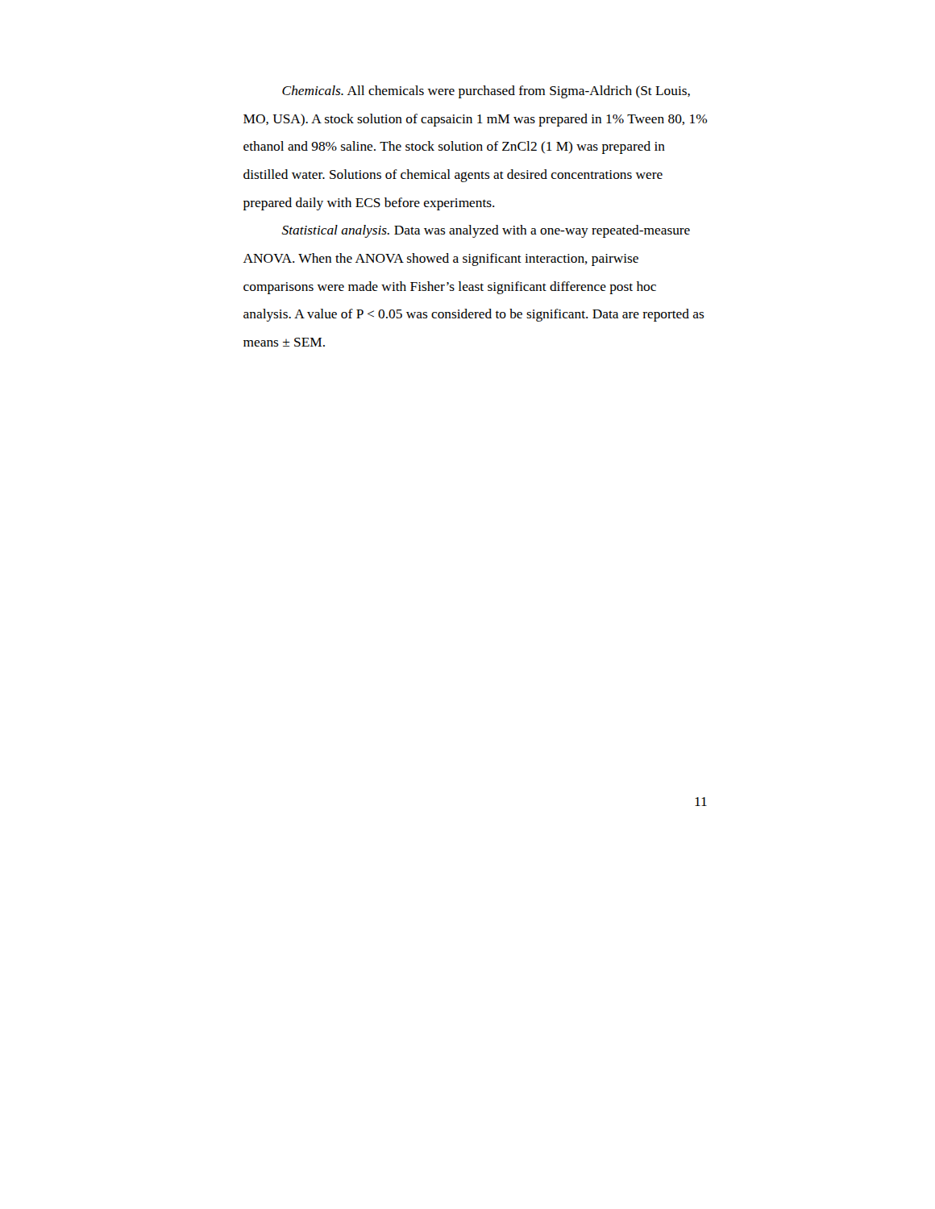Chemicals. All chemicals were purchased from Sigma-Aldrich (St Louis, MO, USA). A stock solution of capsaicin 1 mM was prepared in 1% Tween 80, 1% ethanol and 98% saline. The stock solution of ZnCl2 (1 M) was prepared in distilled water. Solutions of chemical agents at desired concentrations were prepared daily with ECS before experiments.
Statistical analysis. Data was analyzed with a one-way repeated-measure ANOVA. When the ANOVA showed a significant interaction, pairwise comparisons were made with Fisher’s least significant difference post hoc analysis. A value of P < 0.05 was considered to be significant. Data are reported as means ± SEM.
11